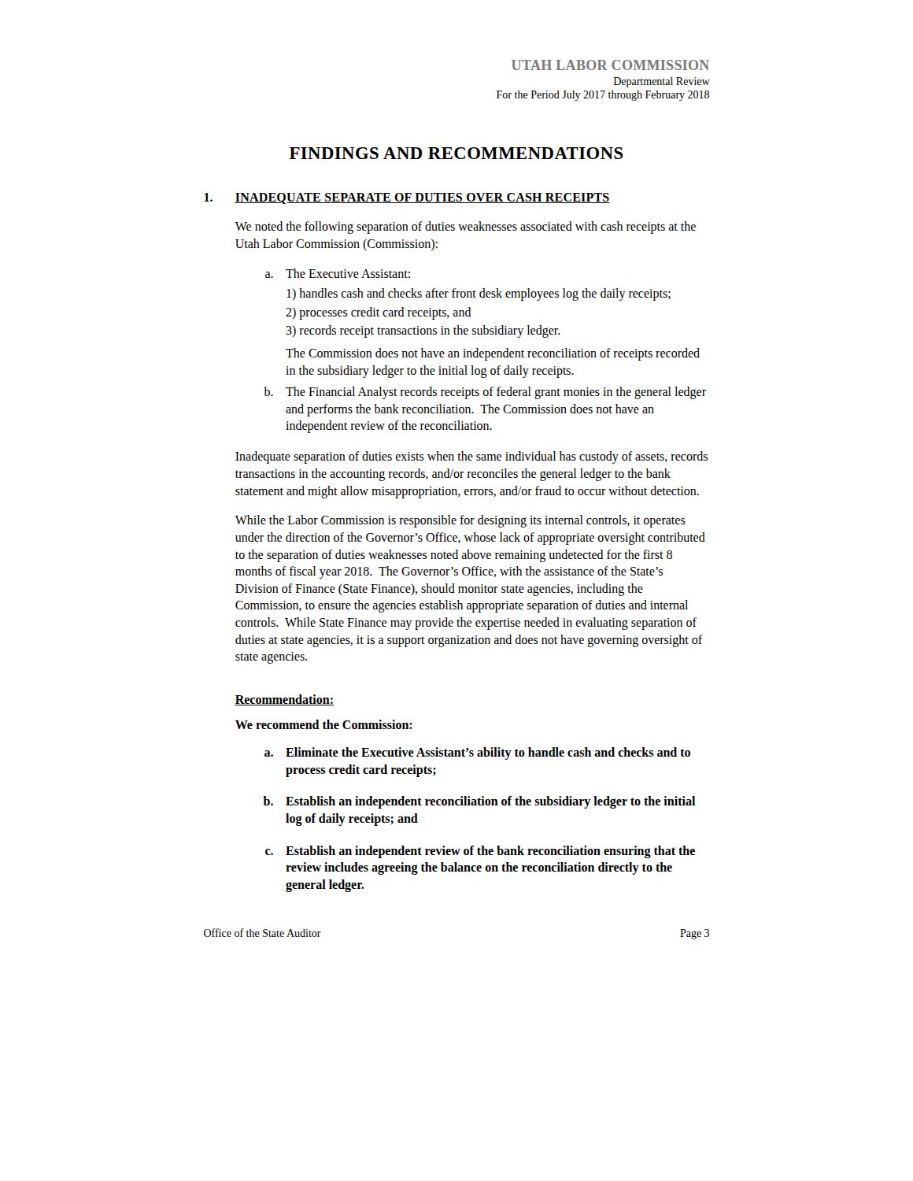UTAH LABOR COMMISSION
Departmental Review
For the Period July 2017 through February 2018
FINDINGS AND RECOMMENDATIONS
1.
INADEQUATE SEPARATE OF DUTIES OVER CASH RECEIPTS
We noted the following separation of duties weaknesses associated with cash receipts at the Utah Labor Commission (Commission):
The Executive Assistant:
1) handles cash and checks after front desk employees log the daily receipts;
2) processes credit card receipts, and
3) records receipt transactions in the subsidiary ledger.
The Commission does not have an independent reconciliation of receipts recorded in the subsidiary ledger to the initial log of daily receipts.
The Financial Analyst records receipts of federal grant monies in the general ledger and performs the bank reconciliation. The Commission does not have an independent review of the reconciliation.
Inadequate separation of duties exists when the same individual has custody of assets, records transactions in the accounting records, and/or reconciles the general ledger to the bank statement and might allow misappropriation, errors, and/or fraud to occur without detection.
While the Labor Commission is responsible for designing its internal controls, it operates under the direction of the Governor’s Office, whose lack of appropriate oversight contributed to the separation of duties weaknesses noted above remaining undetected for the first 8 months of fiscal year 2018. The Governor’s Office, with the assistance of the State’s Division of Finance (State Finance), should monitor state agencies, including the Commission, to ensure the agencies establish appropriate separation of duties and internal controls. While State Finance may provide the expertise needed in evaluating separation of duties at state agencies, it is a support organization and does not have governing oversight of state agencies.
Recommendation:
We recommend the Commission:
Eliminate the Executive Assistant’s ability to handle cash and checks and to process credit card receipts;
Establish an independent reconciliation of the subsidiary ledger to the initial log of daily receipts; and
Establish an independent review of the bank reconciliation ensuring that the review includes agreeing the balance on the reconciliation directly to the general ledger.
Office of the State Auditor
Page 3